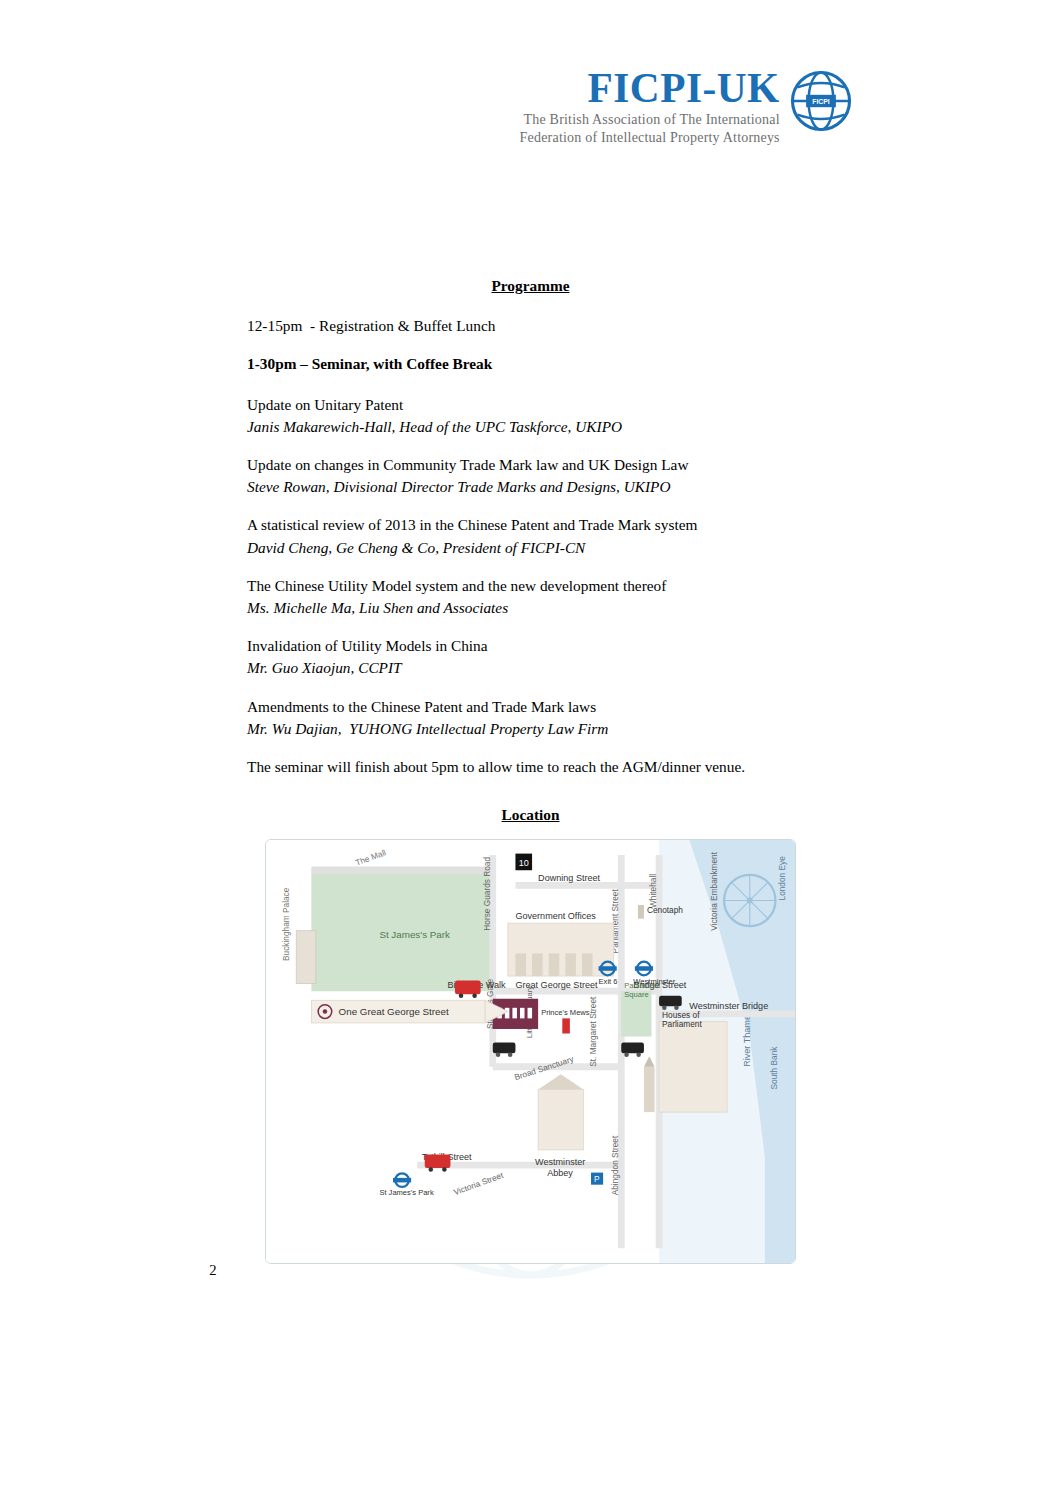FICPI-UK
The British Association of The International
Federation of Intellectual Property Attorneys
FICPI
Programme
12-15pm - Registration & Buffet Lunch
1-30pm – Seminar, with Coffee Break
Update on Unitary Patent Janis Makarewich-Hall, Head of the UPC Taskforce, UKIPO
Update on changes in Community Trade Mark law and UK Design Law Steve Rowan, Divisional Director Trade Marks and Designs, UKIPO
A statistical review of 2013 in the Chinese Patent and Trade Mark system David Cheng, Ge Cheng & Co, President of FICPI-CN
The Chinese Utility Model system and the new development thereof Ms. Michelle Ma, Liu Shen and Associates
Invalidation of Utility Models in China Mr. Guo Xiaojun, CCPIT
Amendments to the Chinese Patent and Trade Mark laws Mr. Wu Dajian, YUHONG Intellectual Property Law Firm
The seminar will finish about 5pm to allow time to reach the AGM/dinner venue.
Location
River Thames South Bank St James's Park The Mall Buckingham Palace Horse Guards Road Downing Street Whitehall Parliament Street Victoria Embankment Great George Street Bridge Street Westminster Bridge Broad Sanctuary Tothill Street Victoria Street Abingdon Street St. Margaret Street Storey's Gate Little Sanctuary Birdcage Walk Government Offices Cenotaph 10 Parliament Square Houses of Parliament Westminster Abbey Prince's Mews One Great George Street Exit 6 Westminster St James's Park P London Eye
2